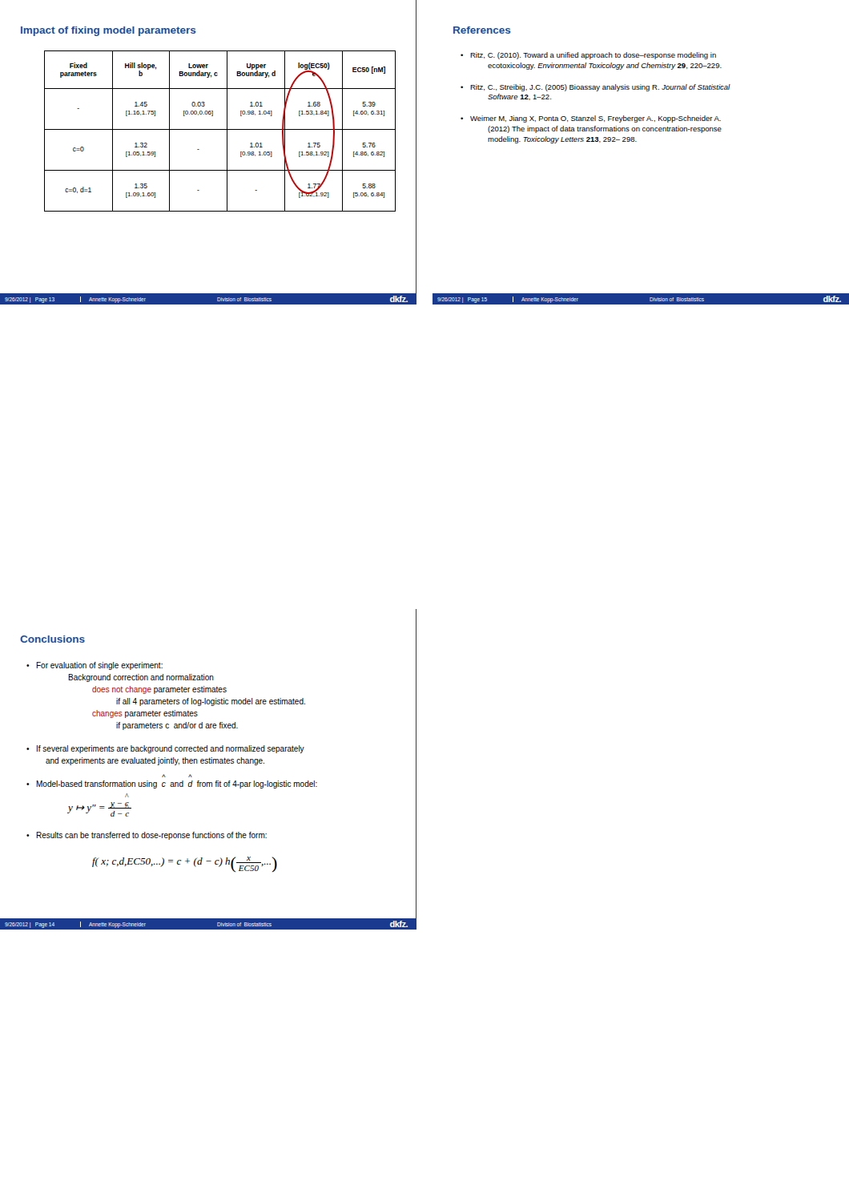Impact of fixing model parameters
| Fixed parameters | Hill slope, b | Lower Boundary, c | Upper Boundary, d | log(EC50) e | EC50 [nM] |
| --- | --- | --- | --- | --- | --- |
| - | 1.45 [1.16,1.75] | 0.03 [0.00,0.06] | 1.01 [0.98, 1.04] | 1.68 [1.53,1.84] | 5.39 [4.60, 6.31] |
| c=0 | 1.32 [1.05,1.59] | - | 1.01 [0.98, 1.05] | 1.75 [1.58,1.92] | 5.76 [4.86, 6.82] |
| c=0, d=1 | 1.35 [1.09,1.60] | - | - | 1.77 [1.62,1.92] | 5.88 [5.06, 6.84] |
9/26/2012 | Page 13 Annette Kopp-Schneider Division of Biostatistics dkfz.
References
Ritz, C. (2010). Toward a unified approach to dose–response modeling inecotoxicology. Environmental Toxicology and Chemistry 29, 220–229.
Ritz, C., Streibig, J.C. (2005) Bioassay analysis using R. Journal of Statistical Software 12, 1–22.
Weimer M, Jiang X, Ponta O, Stanzel S, Freyberger A., Kopp-Schneider A.(2012) The impact of data transformations on concentration-response modeling. Toxicology Letters 213, 292– 298.
9/26/2012 | Page 15 Annette Kopp-Schneider Division of Biostatistics dkfz.
Conclusions
For evaluation of single experiment: Background correction and normalization does not change parameter estimates if all 4 parameters of log-logistic model are estimated. changes parameter estimates if parameters c and/or d are fixed.
If several experiments are background corrected and normalized separately and experiments are evaluated jointly, then estimates change.
Model-based transformation using c and d from fit of 4-par log-logistic model:
y ↦ y″ = y − c d − c
Results can be transferred to dose-reponse functions of the form:
f( x; c,d,EC50,...) = c + (d − c) h(xEC50,...)
9/26/2012 | Page 14 Annette Kopp-Schneider Division of Biostatistics dkfz.